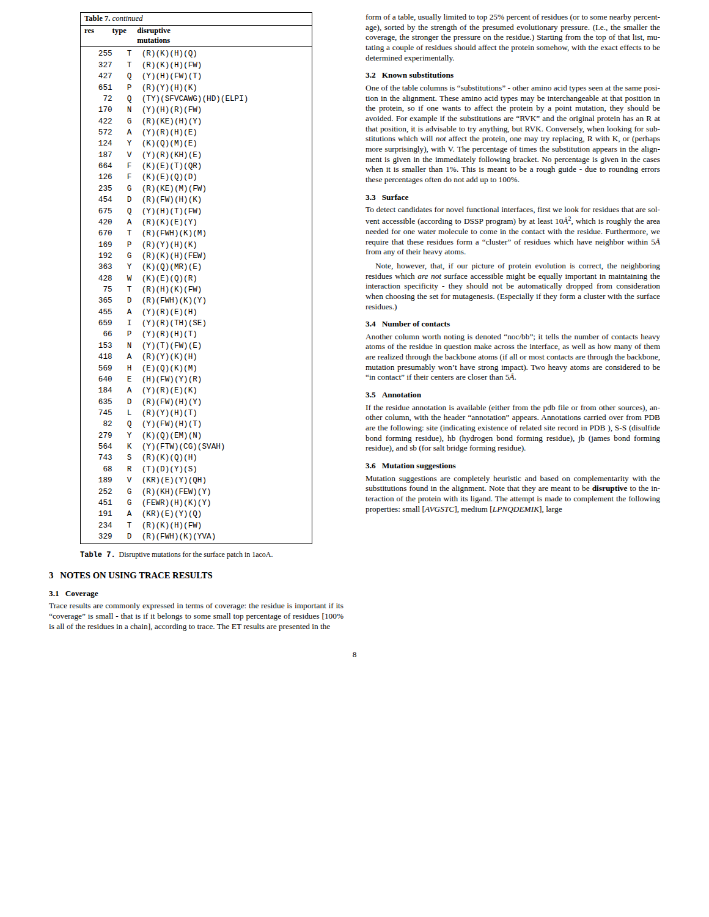Table 7. continued
res type disruptive
mutations
255 T(R)(K)(H)(Q)
327 T(R)(K)(H)(FW)
427 Q(Y)(H)(FW)(T)
651 P(R)(Y)(H)(K)
72 Q(TY)(SFVCAWG)(HD)(ELPI)
170 N(Y)(H)(R)(FW)
422 G(R)(KE)(H)(Y)
572 A(Y)(R)(H)(E)
124 Y(K)(Q)(M)(E)
187 V(Y)(R)(KH)(E)
664 F(K)(E)(T)(QR)
126 F(K)(E)(Q)(D)
235 G(R)(KE)(M)(FW)
454 D(R)(FW)(H)(K)
675 Q(Y)(H)(T)(FW)
420 A(R)(K)(E)(Y)
670 T(R)(FWH)(K)(M)
169 P(R)(Y)(H)(K)
192 G(R)(K)(H)(FEW)
363 Y(K)(Q)(MR)(E)
428 W(K)(E)(Q)(R)
75 T(R)(H)(K)(FW)
365 D(R)(FWH)(K)(Y)
455 A(Y)(R)(E)(H)
659 I(Y)(R)(TH)(SE)
66 P(Y)(R)(H)(T)
153 N(Y)(T)(FW)(E)
418 A(R)(Y)(K)(H)
569 H(E)(Q)(K)(M)
640 E(H)(FW)(Y)(R)
184 A(Y)(R)(E)(K)
635 D(R)(FW)(H)(Y)
745 L(R)(Y)(H)(T)
82 Q(Y)(FW)(H)(T)
279 Y(K)(Q)(EM)(N)
564 K(Y)(FTW)(CG)(SVAH)
743 S(R)(K)(Q)(H)
68 R(T)(D)(Y)(S)
189 V(KR)(E)(Y)(QH)
252 G(R)(KH)(FEW)(Y)
451 G(FEWR)(H)(K)(Y)
191 A(KR)(E)(Y)(Q)
234 T(R)(K)(H)(FW)
329 D(R)(FWH)(K)(YVA)
Table 7. Disruptive mutations for the surface patch in 1acoA.
3 NOTES ON USING TRACE RESULTS
3.1 Coverage
Trace results are commonly expressed in terms of coverage: the residue is important if its “coverage” is small - that is if it belongs to some small top percentage of residues [100% is all of the residues in a chain], according to trace. The ET results are presented in the
form of a table, usually limited to top 25% percent of residues (or to some nearby percentage), sorted by the strength of the presumed evolutionary pressure. (I.e., the smaller the coverage, the stronger the pressure on the residue.) Starting from the top of that list, mutating a couple of residues should affect the protein somehow, with the exact effects to be determined experimentally.
3.2 Known substitutions
One of the table columns is “substitutions” - other amino acid types seen at the same position in the alignment. These amino acid types may be interchangeable at that position in the protein, so if one wants to affect the protein by a point mutation, they should be avoided. For example if the substitutions are “RVK” and the original protein has an R at that position, it is advisable to try anything, but RVK. Conversely, when looking for substitutions which will not affect the protein, one may try replacing, R with K, or (perhaps more surprisingly), with V. The percentage of times the substitution appears in the alignment is given in the immediately following bracket. No percentage is given in the cases when it is smaller than 1%. This is meant to be a rough guide - due to rounding errors these percentages often do not add up to 100%.
3.3 Surface
To detect candidates for novel functional interfaces, first we look for residues that are solvent accessible (according to DSSP program) by at least 10Å 2, which is roughly the area needed for one water molecule to come in the contact with the residue. Furthermore, we require that these residues form a “cluster” of residues which have neighbor within 5Å from any of their heavy atoms.
Note, however, that, if our picture of protein evolution is correct, the neighboring residues which are not surface accessible might be equally important in maintaining the interaction specificity - they should not be automatically dropped from consideration when choosing the set for mutagenesis. (Especially if they form a cluster with the surface residues.)
3.4 Number of contacts
Another column worth noting is denoted “noc/bb”; it tells the number of contacts heavy atoms of the residue in question make across the interface, as well as how many of them are realized through the backbone atoms (if all or most contacts are through the backbone, mutation presumably won’t have strong impact). Two heavy atoms are considered to be “in contact” if their centers are closer than 5Å.
3.5 Annotation
If the residue annotation is available (either from the pdb file or from other sources), another column, with the header “annotation” appears. Annotations carried over from PDB are the following: site (indicating existence of related site record in PDB ), S-S (disulfide bond forming residue), hb (hydrogen bond forming residue), jb (james bond forming residue), and sb (for salt bridge forming residue).
3.6 Mutation suggestions
Mutation suggestions are completely heuristic and based on complementarity with the substitutions found in the alignment. Note that they are meant to be disruptive to the interaction of the protein with its ligand. The attempt is made to complement the following properties: small [AVGSTC], medium [LPNQDEMIK], large
8